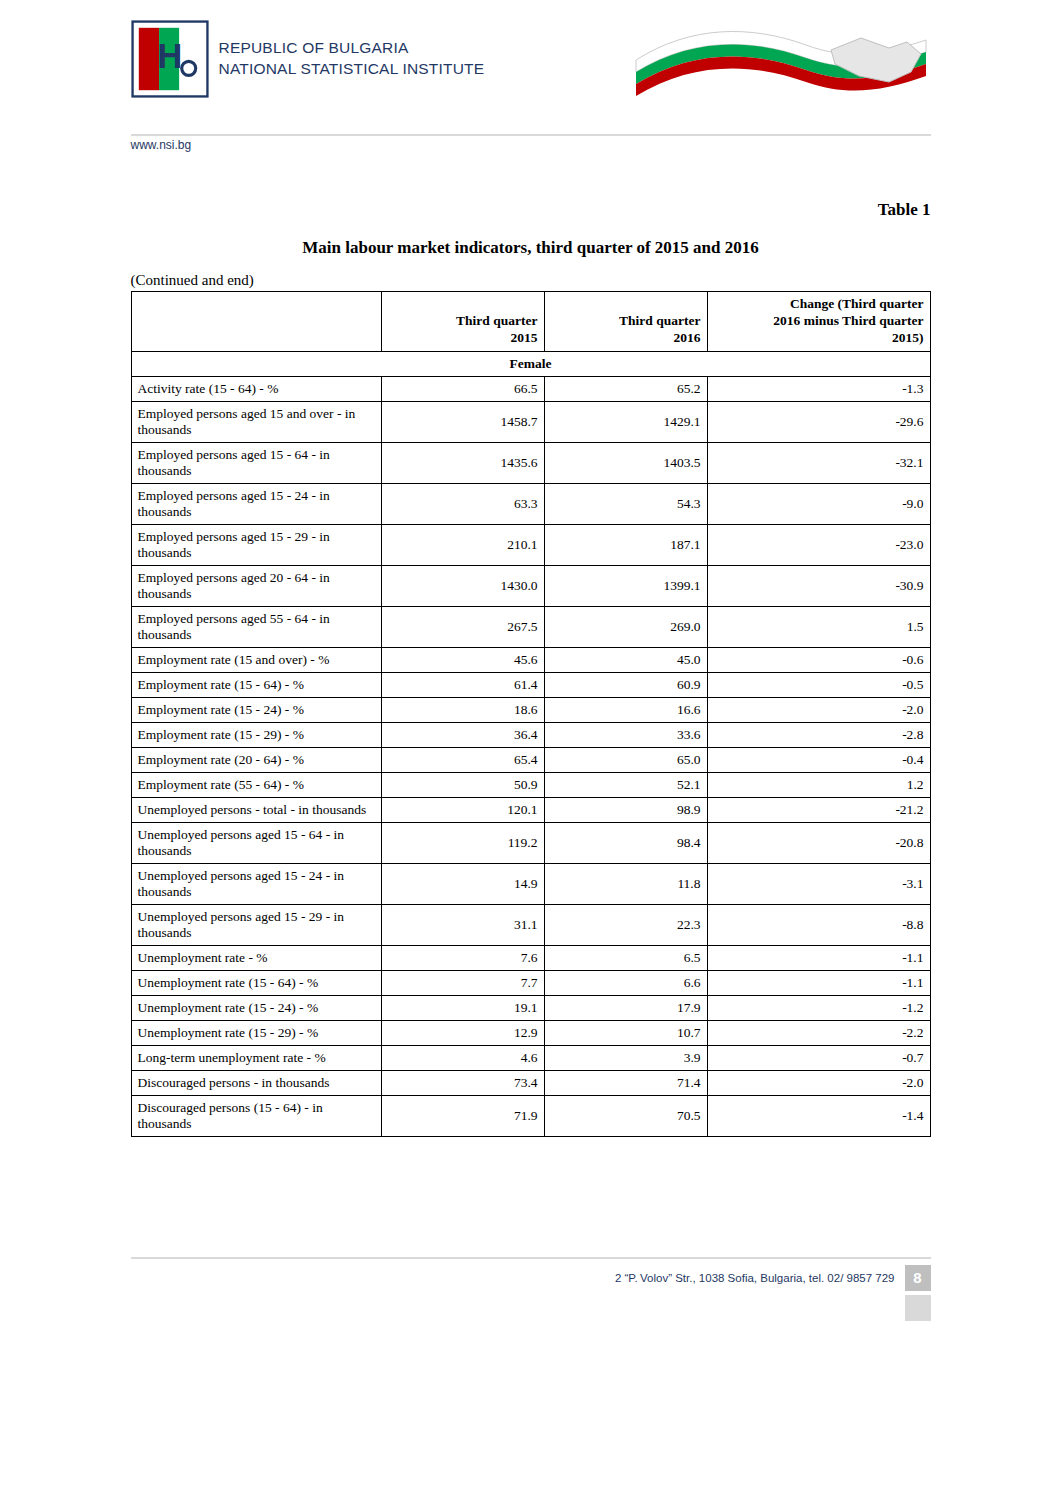H
REPUBLIC OF BULGARIA
NATIONAL STATISTICAL INSTITUTE
www.nsi.bg
Table 1
Main labour market indicators, third quarter of 2015 and 2016
(Continued and end)
| | Third quarter 2015 | Third quarter 2016 | Change (Third quarter 2016 minus Third quarter 2015) |
| --- | --- | --- | --- |
| Female |
| Activity rate (15 - 64) - % | 66.5 | 65.2 | -1.3 |
| Employed persons aged 15 and over - in thousands | 1458.7 | 1429.1 | -29.6 |
| Employed persons aged 15 - 64 - in thousands | 1435.6 | 1403.5 | -32.1 |
| Employed persons aged 15 - 24 - in thousands | 63.3 | 54.3 | -9.0 |
| Employed persons aged 15 - 29 - in thousands | 210.1 | 187.1 | -23.0 |
| Employed persons aged 20 - 64 - in thousands | 1430.0 | 1399.1 | -30.9 |
| Employed persons aged 55 - 64 - in thousands | 267.5 | 269.0 | 1.5 |
| Employment rate (15 and over) - % | 45.6 | 45.0 | -0.6 |
| Employment rate (15 - 64) - % | 61.4 | 60.9 | -0.5 |
| Employment rate (15 - 24) - % | 18.6 | 16.6 | -2.0 |
| Employment rate (15 - 29) - % | 36.4 | 33.6 | -2.8 |
| Employment rate (20 - 64) - % | 65.4 | 65.0 | -0.4 |
| Employment rate (55 - 64) - % | 50.9 | 52.1 | 1.2 |
| Unemployed persons - total - in thousands | 120.1 | 98.9 | -21.2 |
| Unemployed persons aged 15 - 64 - in thousands | 119.2 | 98.4 | -20.8 |
| Unemployed persons aged 15 - 24 - in thousands | 14.9 | 11.8 | -3.1 |
| Unemployed persons aged 15 - 29 - in thousands | 31.1 | 22.3 | -8.8 |
| Unemployment rate - % | 7.6 | 6.5 | -1.1 |
| Unemployment rate (15 - 64) - % | 7.7 | 6.6 | -1.1 |
| Unemployment rate (15 - 24) - % | 19.1 | 17.9 | -1.2 |
| Unemployment rate (15 - 29) - % | 12.9 | 10.7 | -2.2 |
| Long-term unemployment rate - % | 4.6 | 3.9 | -0.7 |
| Discouraged persons - in thousands | 73.4 | 71.4 | -2.0 |
| Discouraged persons (15 - 64) - in thousands | 71.9 | 70.5 | -1.4 |
2 “P. Volov” Str., 1038 Sofia, Bulgaria, tel. 02/ 9857 729 8